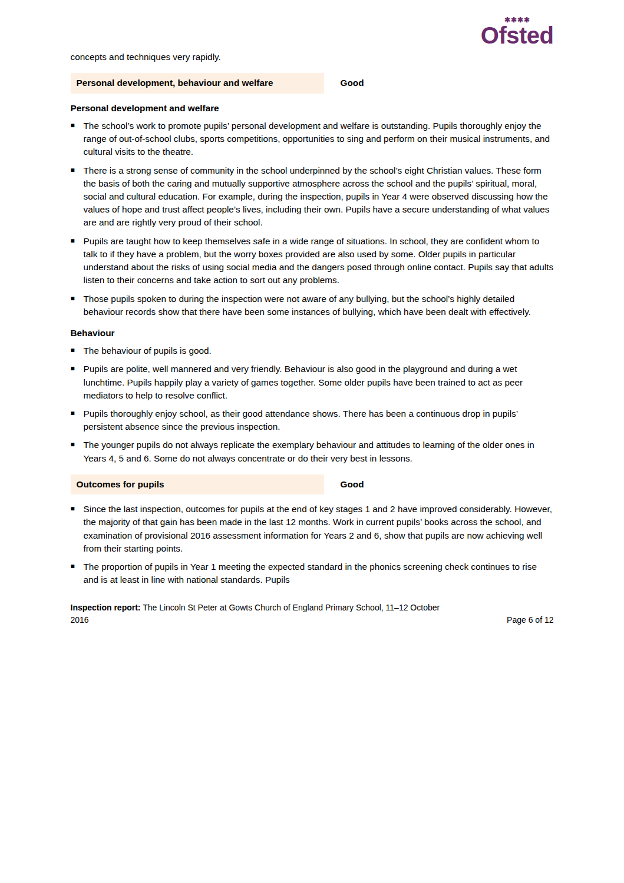✱✱✱✱
Ofsted
concepts and techniques very rapidly.
Personal development, behaviour and welfare
Good
Personal development and welfare
The school’s work to promote pupils’ personal development and welfare is outstanding. Pupils thoroughly enjoy the range of out-of-school clubs, sports competitions, opportunities to sing and perform on their musical instruments, and cultural visits to the theatre.
There is a strong sense of community in the school underpinned by the school’s eight Christian values. These form the basis of both the caring and mutually supportive atmosphere across the school and the pupils’ spiritual, moral, social and cultural education. For example, during the inspection, pupils in Year 4 were observed discussing how the values of hope and trust affect people’s lives, including their own. Pupils have a secure understanding of what values are and are rightly very proud of their school.
Pupils are taught how to keep themselves safe in a wide range of situations. In school, they are confident whom to talk to if they have a problem, but the worry boxes provided are also used by some. Older pupils in particular understand about the risks of using social media and the dangers posed through online contact. Pupils say that adults listen to their concerns and take action to sort out any problems.
Those pupils spoken to during the inspection were not aware of any bullying, but the school’s highly detailed behaviour records show that there have been some instances of bullying, which have been dealt with effectively.
Behaviour
The behaviour of pupils is good.
Pupils are polite, well mannered and very friendly. Behaviour is also good in the playground and during a wet lunchtime. Pupils happily play a variety of games together. Some older pupils have been trained to act as peer mediators to help to resolve conflict.
Pupils thoroughly enjoy school, as their good attendance shows. There has been a continuous drop in pupils’ persistent absence since the previous inspection.
The younger pupils do not always replicate the exemplary behaviour and attitudes to learning of the older ones in Years 4, 5 and 6. Some do not always concentrate or do their very best in lessons.
Outcomes for pupils
Good
Since the last inspection, outcomes for pupils at the end of key stages 1 and 2 have improved considerably. However, the majority of that gain has been made in the last 12 months. Work in current pupils’ books across the school, and examination of provisional 2016 assessment information for Years 2 and 6, show that pupils are now achieving well from their starting points.
The proportion of pupils in Year 1 meeting the expected standard in the phonics screening check continues to rise and is at least in line with national standards. Pupils
Inspection report: The Lincoln St Peter at Gowts Church of England Primary School, 11–12 October 2016
Page 6 of 12